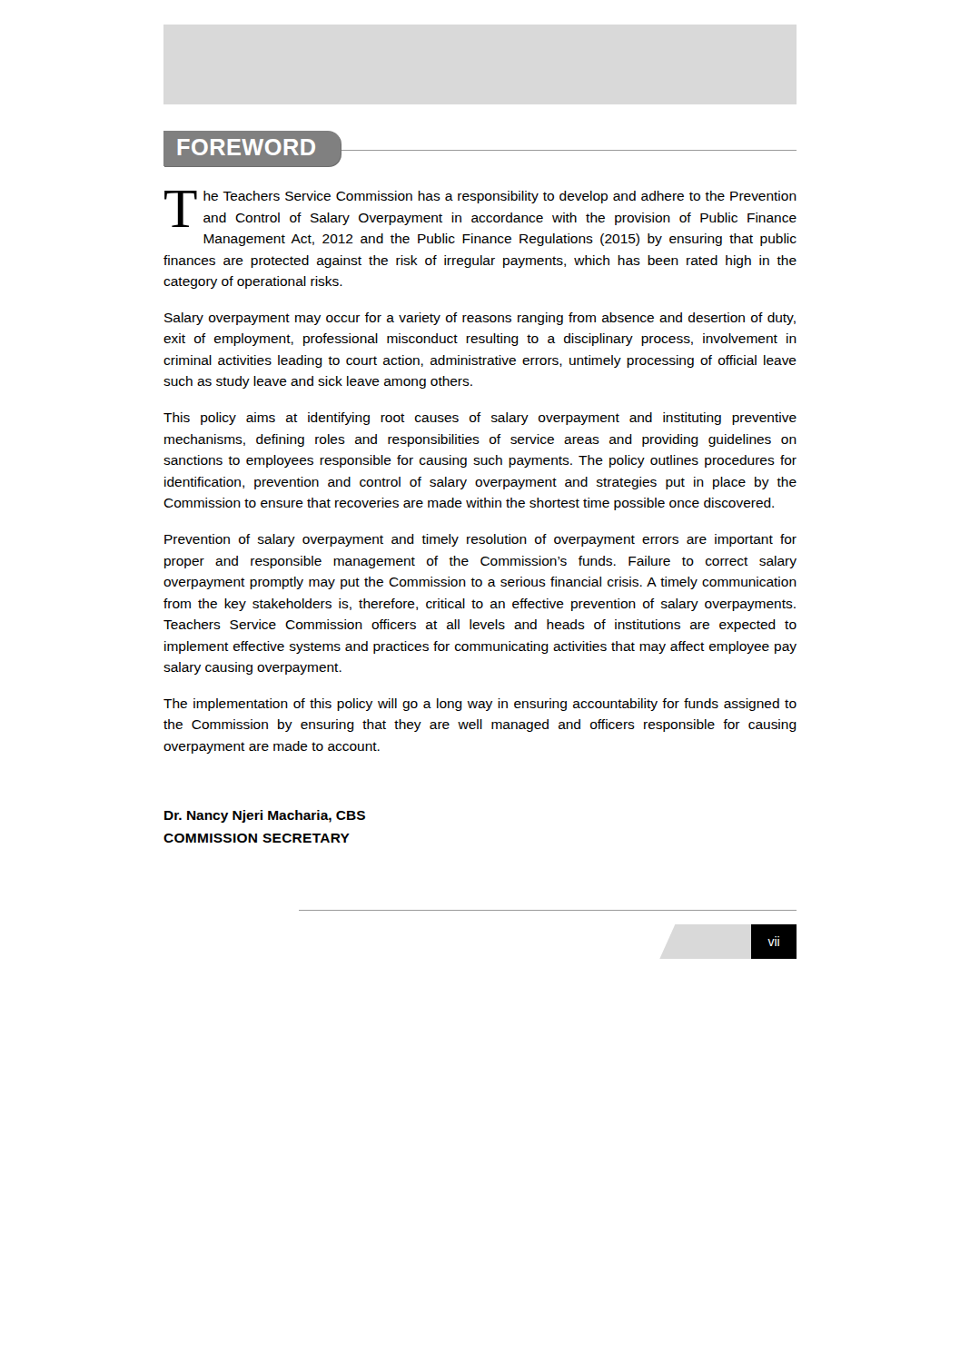FOREWORD
The Teachers Service Commission has a responsibility to develop and adhere to the Prevention and Control of Salary Overpayment in accordance with the provision of Public Finance Management Act, 2012 and the Public Finance Regulations (2015) by ensuring that public finances are protected against the risk of irregular payments, which has been rated high in the category of operational risks.
Salary overpayment may occur for a variety of reasons ranging from absence and desertion of duty, exit of employment, professional misconduct resulting to a disciplinary process, involvement in criminal activities leading to court action, administrative errors, untimely processing of official leave such as study leave and sick leave among others.
This policy aims at identifying root causes of salary overpayment and instituting preventive mechanisms, defining roles and responsibilities of service areas and providing guidelines on sanctions to employees responsible for causing such payments. The policy outlines procedures for identification, prevention and control of salary overpayment and strategies put in place by the Commission to ensure that recoveries are made within the shortest time possible once discovered.
Prevention of salary overpayment and timely resolution of overpayment errors are important for proper and responsible management of the Commission’s funds. Failure to correct salary overpayment promptly may put the Commission to a serious financial crisis. A timely communication from the key stakeholders is, therefore, critical to an effective prevention of salary overpayments. Teachers Service Commission officers at all levels and heads of institutions are expected to implement effective systems and practices for communicating activities that may affect employee pay salary causing overpayment.
The implementation of this policy will go a long way in ensuring accountability for funds assigned to the Commission by ensuring that they are well managed and officers responsible for causing overpayment are made to account.
Dr. Nancy Njeri Macharia, CBS
COMMISSION SECRETARY
vii